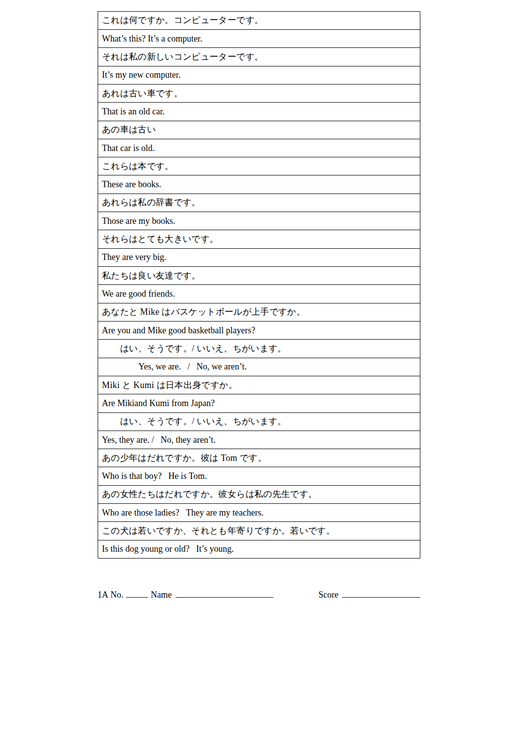| これは何ですか。コンピューターです。 |
| What’s this? It’s a computer. |
| それは私の新しいコンピューターです。 |
| It’s my new computer. |
| あれは古い車です。 |
| That is an old car. |
| あの車は古い |
| That car is old. |
| これらは本です。 |
| These are books. |
| あれらは私の辞書です。 |
| Those are my books. |
| それらはとても大きいです。 |
| They are very big. |
| 私たちは良い友達です。 |
| We are good friends. |
| あなたと Mike はバスケットボールが上手ですか。 |
| Are you and Mike good basketball players? |
| はい、そうです。/ いいえ、ちがいます。 |
| Yes, we are. / No, we aren’t. |
| Miki と Kumi は日本出身ですか。 |
| Are Mikiand Kumi from Japan? |
| はい、そうです。/ いいえ、ちがいます。 |
| Yes, they are. / No, they aren’t. |
| あの少年はだれですか。彼は Tom です。 |
| Who is that boy? He is Tom. |
| あの女性たちはだれですか。彼女らは私の先生です。 |
| Who are those ladies? They are my teachers. |
| この犬は若いですか、それとも年寄りですか。若いです。 |
| Is this dog young or old? It’s young. |
1A No. Name
Score